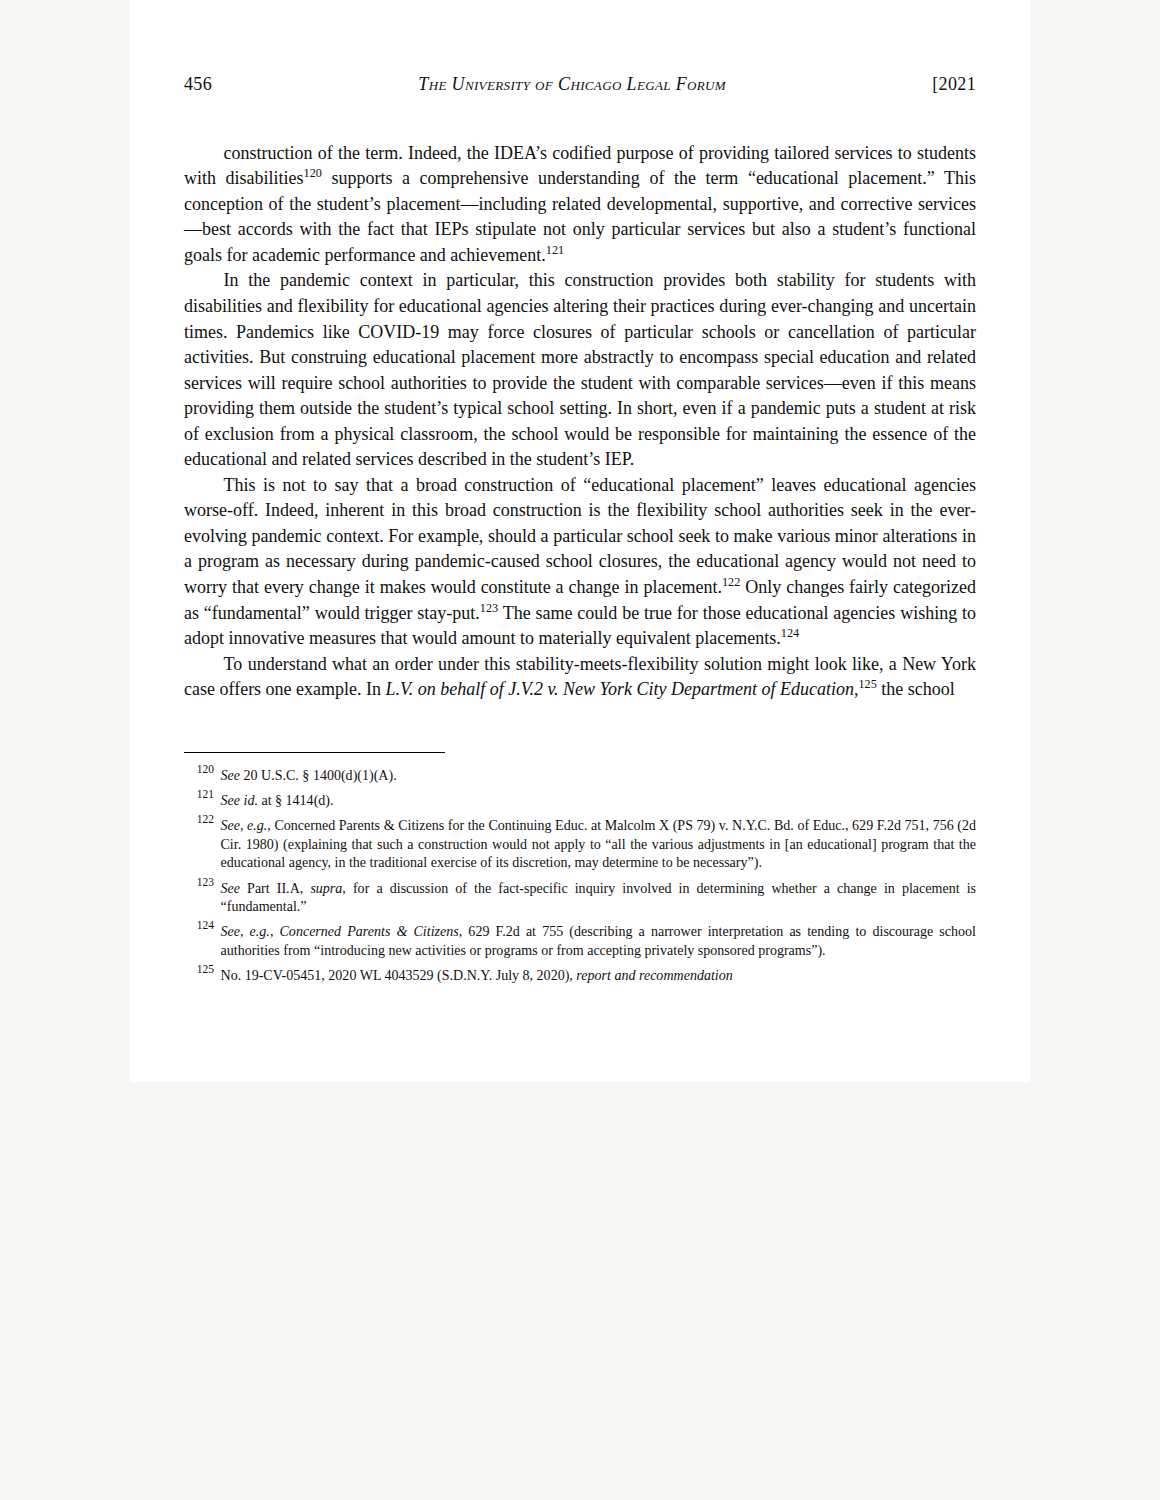456 The University of Chicago Legal Forum [2021
construction of the term. Indeed, the IDEA’s codified purpose of providing tailored services to students with disabilities120 supports a comprehensive understanding of the term “educational placement.” This conception of the student’s placement—including related developmental, supportive, and corrective services—best accords with the fact that IEPs stipulate not only particular services but also a student’s functional goals for academic performance and achievement.121
In the pandemic context in particular, this construction provides both stability for students with disabilities and flexibility for educational agencies altering their practices during ever-changing and uncertain times. Pandemics like COVID-19 may force closures of particular schools or cancellation of particular activities. But construing educational placement more abstractly to encompass special education and related services will require school authorities to provide the student with comparable services—even if this means providing them outside the student’s typical school setting. In short, even if a pandemic puts a student at risk of exclusion from a physical classroom, the school would be responsible for maintaining the essence of the educational and related services described in the student’s IEP.
This is not to say that a broad construction of “educational placement” leaves educational agencies worse-off. Indeed, inherent in this broad construction is the flexibility school authorities seek in the ever-evolving pandemic context. For example, should a particular school seek to make various minor alterations in a program as necessary during pandemic-caused school closures, the educational agency would not need to worry that every change it makes would constitute a change in placement.122 Only changes fairly categorized as “fundamental” would trigger stay-put.123 The same could be true for those educational agencies wishing to adopt innovative measures that would amount to materially equivalent placements.124
To understand what an order under this stability-meets-flexibility solution might look like, a New York case offers one example. In L.V. on behalf of J.V.2 v. New York City Department of Education,125 the school
See 20 U.S.C. § 1400(d)(1)(A).
See id. at § 1414(d).
See, e.g., Concerned Parents & Citizens for the Continuing Educ. at Malcolm X (PS 79) v. N.Y.C. Bd. of Educ., 629 F.2d 751, 756 (2d Cir. 1980) (explaining that such a construction would not apply to “all the various adjustments in [an educational] program that the educational agency, in the traditional exercise of its discretion, may determine to be necessary”).
See Part II.A, supra, for a discussion of the fact-specific inquiry involved in determining whether a change in placement is “fundamental.”
See, e.g., Concerned Parents & Citizens, 629 F.2d at 755 (describing a narrower interpretation as tending to discourage school authorities from “introducing new activities or programs or from accepting privately sponsored programs”).
No. 19-CV-05451, 2020 WL 4043529 (S.D.N.Y. July 8, 2020), report and recommendation